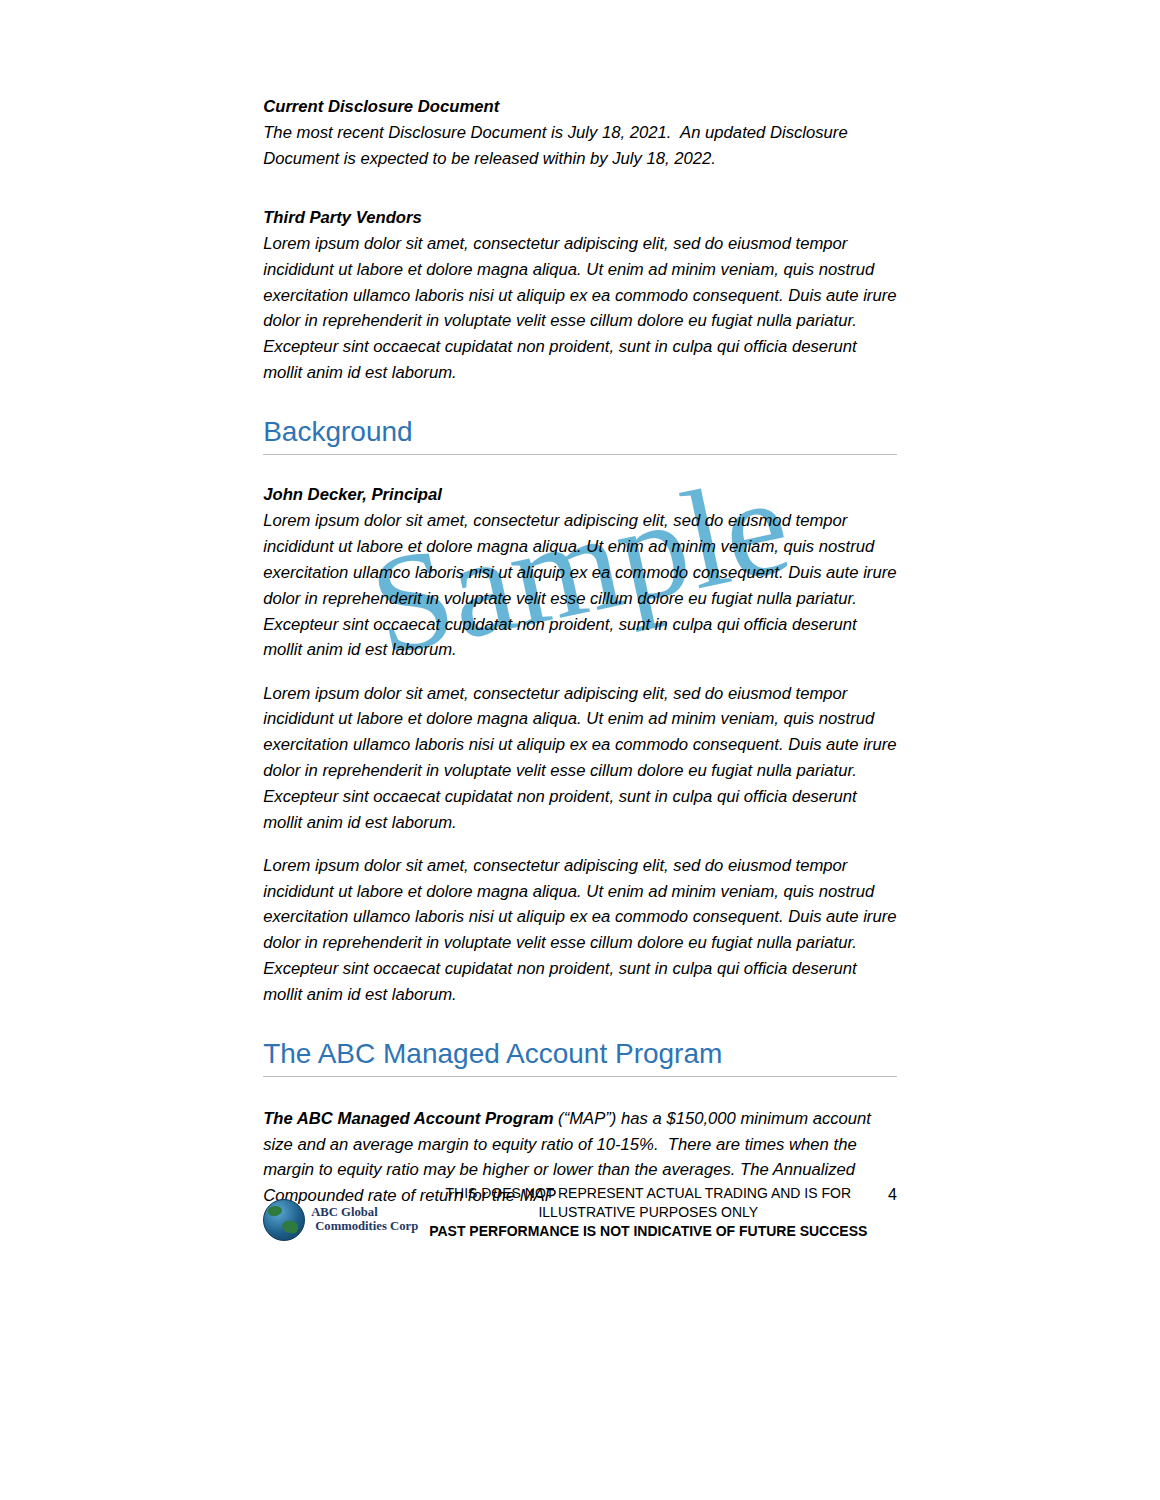Sample
Current Disclosure Document
The most recent Disclosure Document is July 18, 2021. An updated Disclosure Document is expected to be released within by July 18, 2022.
Third Party Vendors
Lorem ipsum dolor sit amet, consectetur adipiscing elit, sed do eiusmod tempor incididunt ut labore et dolore magna aliqua. Ut enim ad minim veniam, quis nostrud exercitation ullamco laboris nisi ut aliquip ex ea commodo consequent. Duis aute irure dolor in reprehenderit in voluptate velit esse cillum dolore eu fugiat nulla pariatur. Excepteur sint occaecat cupidatat non proident, sunt in culpa qui officia deserunt mollit anim id est laborum.
Background
John Decker, Principal
Lorem ipsum dolor sit amet, consectetur adipiscing elit, sed do eiusmod tempor incididunt ut labore et dolore magna aliqua. Ut enim ad minim veniam, quis nostrud exercitation ullamco laboris nisi ut aliquip ex ea commodo consequent. Duis aute irure dolor in reprehenderit in voluptate velit esse cillum dolore eu fugiat nulla pariatur. Excepteur sint occaecat cupidatat non proident, sunt in culpa qui officia deserunt mollit anim id est laborum.
Lorem ipsum dolor sit amet, consectetur adipiscing elit, sed do eiusmod tempor incididunt ut labore et dolore magna aliqua. Ut enim ad minim veniam, quis nostrud exercitation ullamco laboris nisi ut aliquip ex ea commodo consequent. Duis aute irure dolor in reprehenderit in voluptate velit esse cillum dolore eu fugiat nulla pariatur. Excepteur sint occaecat cupidatat non proident, sunt in culpa qui officia deserunt mollit anim id est laborum.
Lorem ipsum dolor sit amet, consectetur adipiscing elit, sed do eiusmod tempor incididunt ut labore et dolore magna aliqua. Ut enim ad minim veniam, quis nostrud exercitation ullamco laboris nisi ut aliquip ex ea commodo consequent. Duis aute irure dolor in reprehenderit in voluptate velit esse cillum dolore eu fugiat nulla pariatur. Excepteur sint occaecat cupidatat non proident, sunt in culpa qui officia deserunt mollit anim id est laborum.
The ABC Managed Account Program
The ABC Managed Account Program (“MAP”) has a $150,000 minimum account size and an average margin to equity ratio of 10-15%. There are times when the margin to equity ratio may be higher or lower than the averages. The Annualized Compounded rate of return for the MAP
ABC Global Commodities Corp
THIS DOES NOT REPRESENT ACTUAL TRADING AND IS FOR ILLUSTRATIVE PURPOSES ONLY
PAST PERFORMANCE IS NOT INDICATIVE OF FUTURE SUCCESS
4